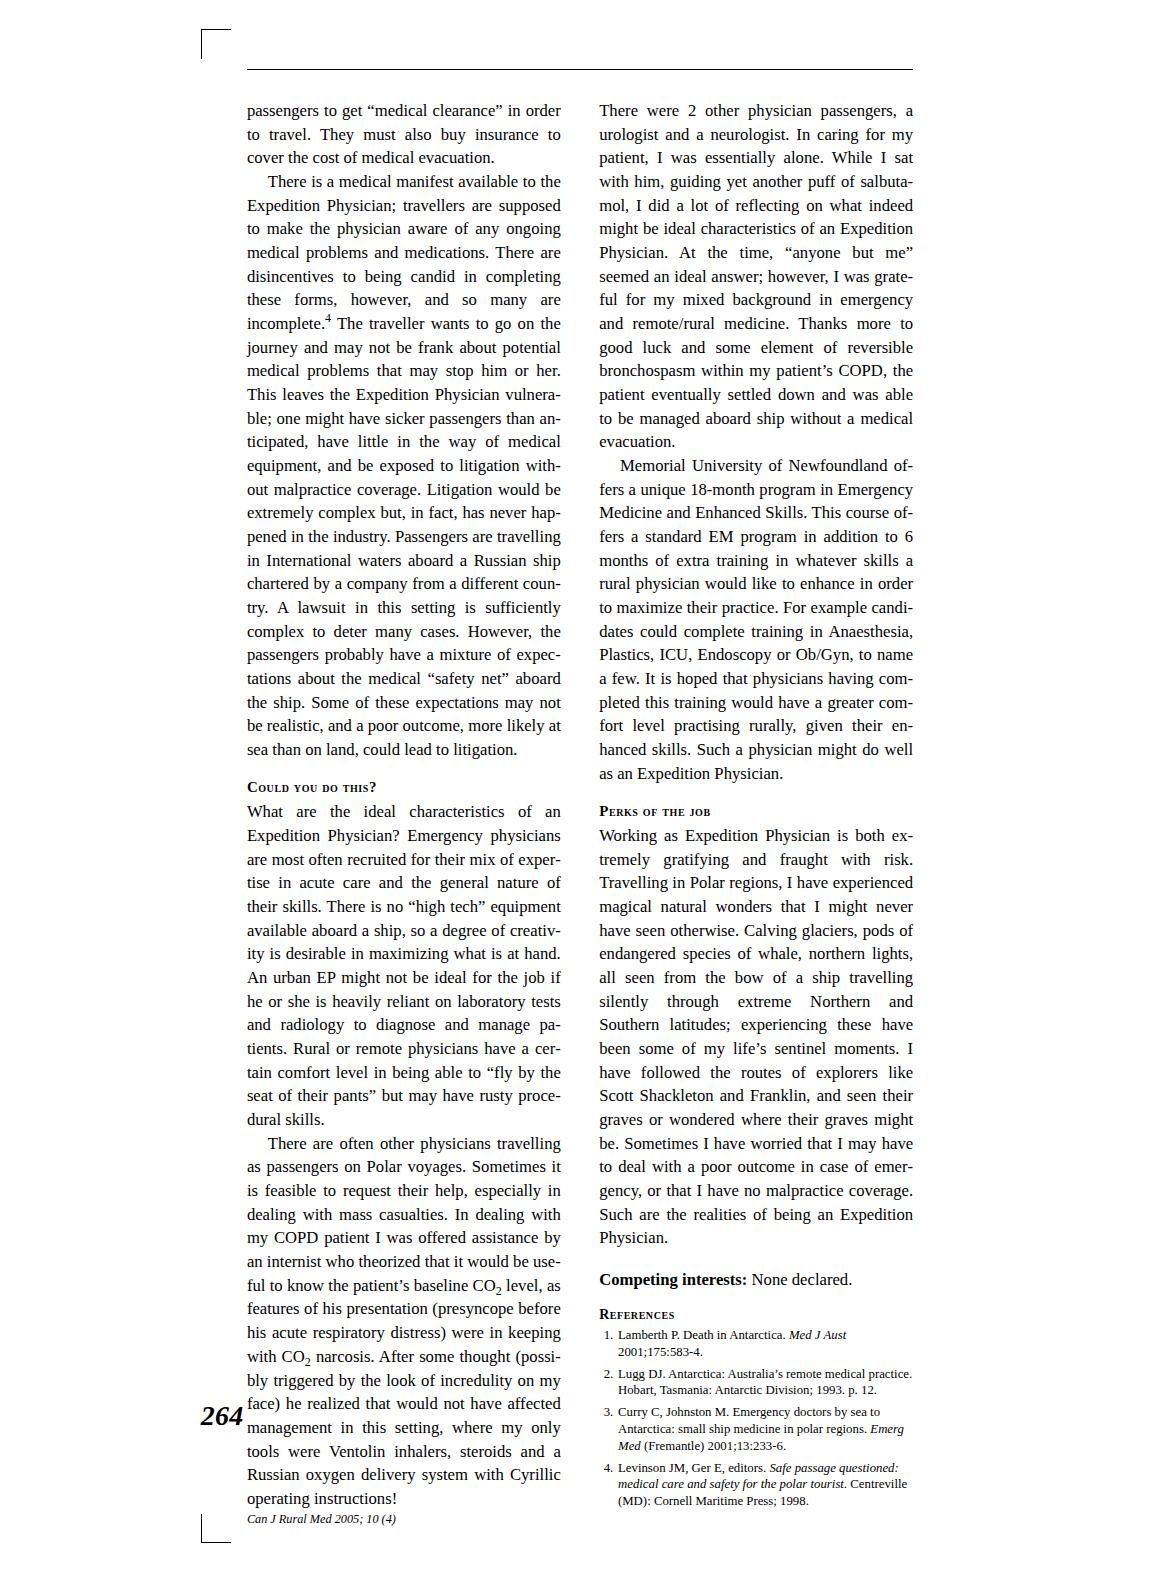passengers to get “medical clearance” in order to travel. They must also buy insurance to cover the cost of medical evacuation.
There is a medical manifest available to the Expedition Physician; travellers are supposed to make the physician aware of any ongoing medical problems and medications. There are disincentives to being candid in completing these forms, however, and so many are incomplete.4 The traveller wants to go on the journey and may not be frank about potential medical problems that may stop him or her. This leaves the Expedition Physician vulnerable; one might have sicker passengers than anticipated, have little in the way of medical equipment, and be exposed to litigation without malpractice coverage. Litigation would be extremely complex but, in fact, has never happened in the industry. Passengers are travelling in International waters aboard a Russian ship chartered by a company from a different country. A lawsuit in this setting is sufficiently complex to deter many cases. However, the passengers probably have a mixture of expectations about the medical “safety net” aboard the ship. Some of these expectations may not be realistic, and a poor outcome, more likely at sea than on land, could lead to litigation.
Could you do this?
What are the ideal characteristics of an Expedition Physician? Emergency physicians are most often recruited for their mix of expertise in acute care and the general nature of their skills. There is no “high tech” equipment available aboard a ship, so a degree of creativity is desirable in maximizing what is at hand. An urban EP might not be ideal for the job if he or she is heavily reliant on laboratory tests and radiology to diagnose and manage patients. Rural or remote physicians have a certain comfort level in being able to “fly by the seat of their pants” but may have rusty procedural skills.
There are often other physicians travelling as passengers on Polar voyages. Sometimes it is feasible to request their help, especially in dealing with mass casualties. In dealing with my COPD patient I was offered assistance by an internist who theorized that it would be useful to know the patient’s baseline CO2 level, as features of his presentation (presyncope before his acute respiratory distress) were in keeping with CO2 narcosis. After some thought (possibly triggered by the look of incredulity on my face) he realized that would not have affected management in this setting, where my only tools were Ventolin inhalers, steroids and a Russian oxygen delivery system with Cyrillic operating instructions!
There were 2 other physician passengers, a urologist and a neurologist. In caring for my patient, I was essentially alone. While I sat with him, guiding yet another puff of salbutamol, I did a lot of reflecting on what indeed might be ideal characteristics of an Expedition Physician. At the time, “anyone but me” seemed an ideal answer; however, I was grateful for my mixed background in emergency and remote/rural medicine. Thanks more to good luck and some element of reversible bronchospasm within my patient’s COPD, the patient eventually settled down and was able to be managed aboard ship without a medical evacuation.
Memorial University of Newfoundland offers a unique 18-month program in Emergency Medicine and Enhanced Skills. This course offers a standard EM program in addition to 6 months of extra training in whatever skills a rural physician would like to enhance in order to maximize their practice. For example candidates could complete training in Anaesthesia, Plastics, ICU, Endoscopy or Ob/Gyn, to name a few. It is hoped that physicians having completed this training would have a greater comfort level practising rurally, given their enhanced skills. Such a physician might do well as an Expedition Physician.
Perks of the job
Working as Expedition Physician is both extremely gratifying and fraught with risk. Travelling in Polar regions, I have experienced magical natural wonders that I might never have seen otherwise. Calving glaciers, pods of endangered species of whale, northern lights, all seen from the bow of a ship travelling silently through extreme Northern and Southern latitudes; experiencing these have been some of my life’s sentinel moments. I have followed the routes of explorers like Scott Shackleton and Franklin, and seen their graves or wondered where their graves might be. Sometimes I have worried that I may have to deal with a poor outcome in case of emergency, or that I have no malpractice coverage. Such are the realities of being an Expedition Physician.
Competing interests: None declared.
References
Lamberth P. Death in Antarctica. Med J Aust 2001;175:583-4.
Lugg DJ. Antarctica: Australia’s remote medical practice. Hobart, Tasmania: Antarctic Division; 1993. p. 12.
Curry C, Johnston M. Emergency doctors by sea to Antarctica: small ship medicine in polar regions. Emerg Med (Fremantle) 2001;13:233-6.
Levinson JM, Ger E, editors. Safe passage questioned: medical care and safety for the polar tourist. Centreville (MD): Cornell Maritime Press; 1998.
264
Can J Rural Med 2005; 10 (4)